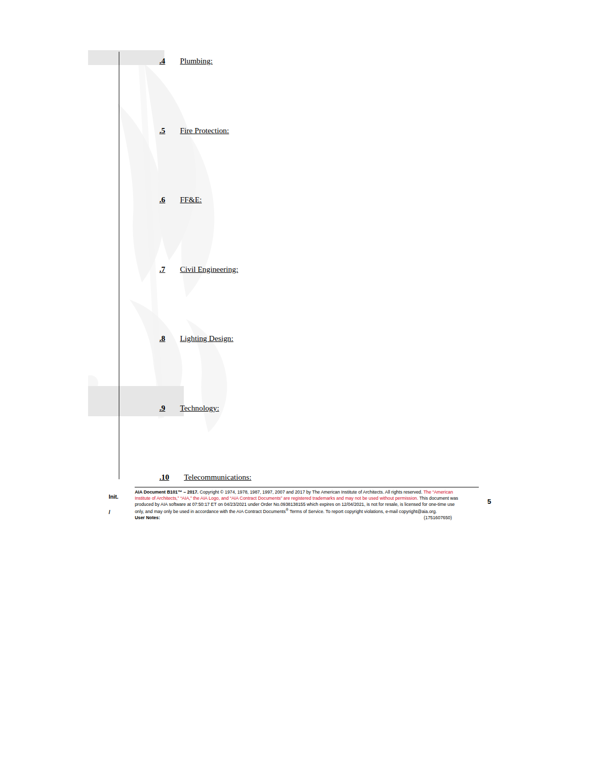.4 Plumbing:
.5 Fire Protection:
.6 FF&E:
.7 Civil Engineering:
.8 Lighting Design:
.9 Technology:
.10 Telecommunications:
Init. /
5
AIA Document B101™ – 2017. Copyright © 1974, 1978, 1987, 1997, 2007 and 2017 by The American Institute of Architects. All rights reserved. The “American Institute of Architects,” “AIA,” the AIA Logo, and “AIA Contract Documents” are registered trademarks and may not be used without permission. This document was produced by AIA software at 07:50:17 ET on 04/23/2021 under Order No.0938138155 which expires on 12/04/2021, is not for resale, is licensed for one-time use only, and may only be used in accordance with the AIA Contract Documents® Terms of Service. To report copyright violations, e-mail copyright@aia.org.
User Notes: (1751607650)